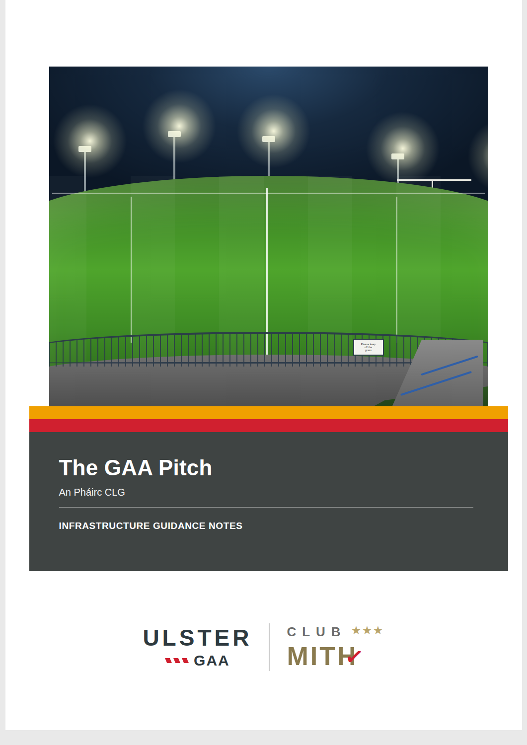Please keep
off the
grass
The GAA Pitch
An Pháirc CLG
INFRASTRUCTURE GUIDANCE NOTES
ULSTER
GAA
CLUB★★★
M✓ITH